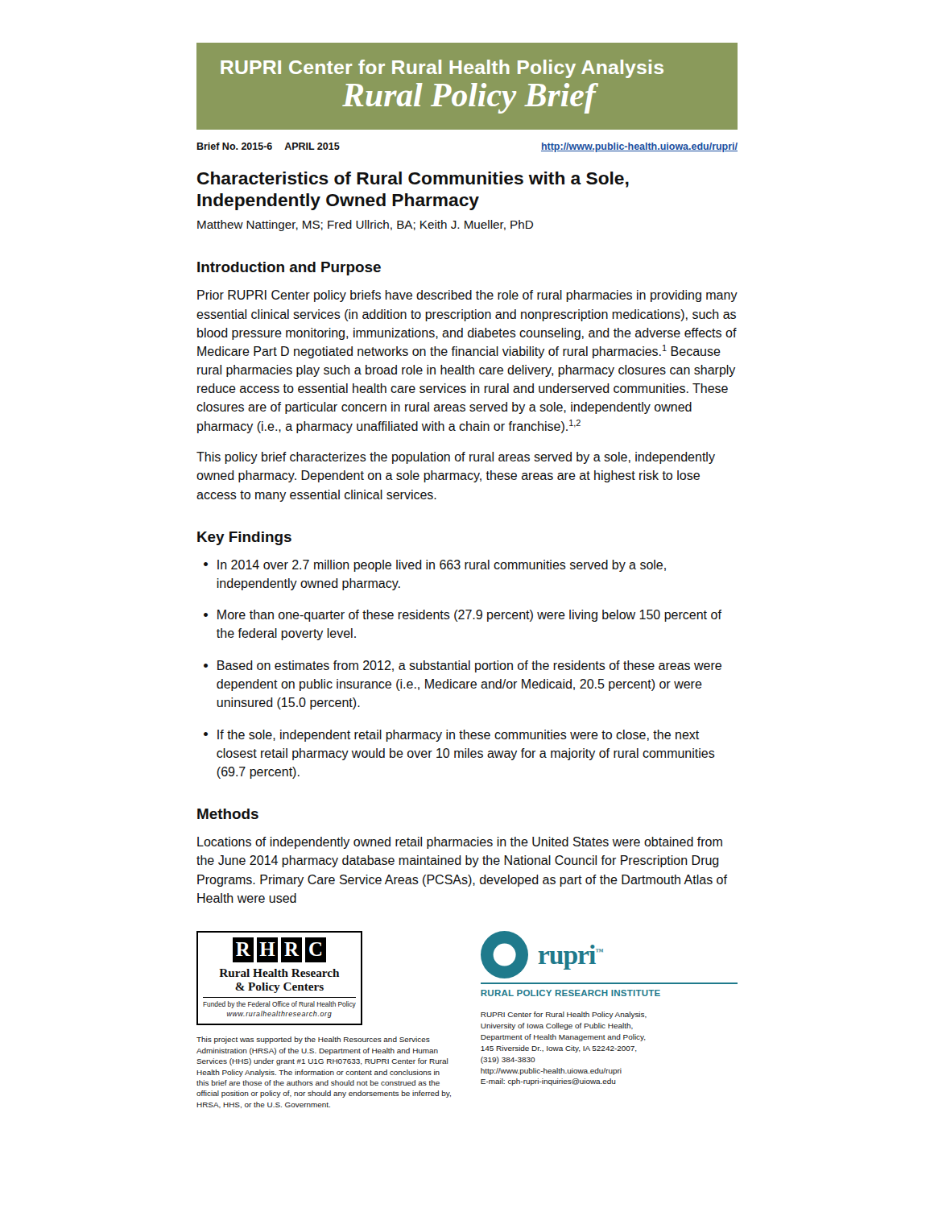RUPRI Center for Rural Health Policy Analysis
Rural Policy Brief
Brief No. 2015-6 APRIL 2015 http://www.public-health.uiowa.edu/rupri/
Characteristics of Rural Communities with a Sole, Independently Owned Pharmacy
Matthew Nattinger, MS; Fred Ullrich, BA; Keith J. Mueller, PhD
Introduction and Purpose
Prior RUPRI Center policy briefs have described the role of rural pharmacies in providing many essential clinical services (in addition to prescription and nonprescription medications), such as blood pressure monitoring, immunizations, and diabetes counseling, and the adverse effects of Medicare Part D negotiated networks on the financial viability of rural pharmacies.1 Because rural pharmacies play such a broad role in health care delivery, pharmacy closures can sharply reduce access to essential health care services in rural and underserved communities. These closures are of particular concern in rural areas served by a sole, independently owned pharmacy (i.e., a pharmacy unaffiliated with a chain or franchise).1,2
This policy brief characterizes the population of rural areas served by a sole, independently owned pharmacy. Dependent on a sole pharmacy, these areas are at highest risk to lose access to many essential clinical services.
Key Findings
In 2014 over 2.7 million people lived in 663 rural communities served by a sole, independently owned pharmacy.
More than one-quarter of these residents (27.9 percent) were living below 150 percent of the federal poverty level.
Based on estimates from 2012, a substantial portion of the residents of these areas were dependent on public insurance (i.e., Medicare and/or Medicaid, 20.5 percent) or were uninsured (15.0 percent).
If the sole, independent retail pharmacy in these communities were to close, the next closest retail pharmacy would be over 10 miles away for a majority of rural communities (69.7 percent).
Methods
Locations of independently owned retail pharmacies in the United States were obtained from the June 2014 pharmacy database maintained by the National Council for Prescription Drug Programs. Primary Care Service Areas (PCSAs), developed as part of the Dartmouth Atlas of Health were used
RHRC
Rural Health Research& Policy Centers
Funded by the Federal Office of Rural Health Policy
www.ruralhealthresearch.org
This project was supported by the Health Resources and Services Administration (HRSA) of the U.S. Department of Health and Human Services (HHS) under grant #1 U1G RH07633, RUPRI Center for Rural Health Policy Analysis. The information or content and conclusions in this brief are those of the authors and should not be construed as the official position or policy of, nor should any endorsements be inferred by, HRSA, HHS, or the U.S. Government.
rupri™
RURAL POLICY RESEARCH INSTITUTE
RUPRI Center for Rural Health Policy Analysis,
University of Iowa College of Public Health,
Department of Health Management and Policy,
145 Riverside Dr., Iowa City, IA 52242-2007,
(319) 384-3830
http://www.public-health.uiowa.edu/rupri
E-mail: cph-rupri-inquiries@uiowa.edu